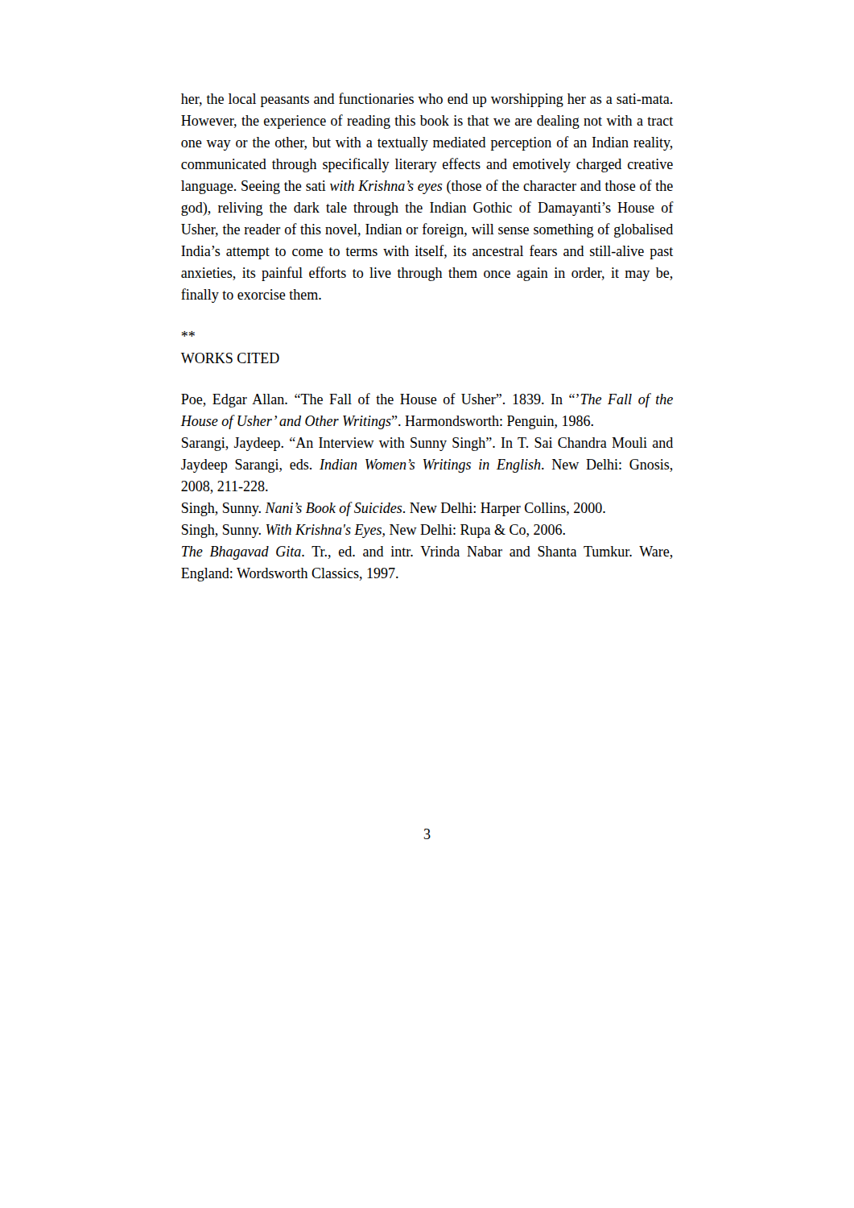her, the local peasants and functionaries who end up worshipping her as a sati-mata. However, the experience of reading this book is that we are dealing not with a tract one way or the other, but with a textually mediated perception of an Indian reality, communicated through specifically literary effects and emotively charged creative language. Seeing the sati with Krishna’s eyes (those of the character and those of the god), reliving the dark tale through the Indian Gothic of Damayanti’s House of Usher, the reader of this novel, Indian or foreign, will sense something of globalised India’s attempt to come to terms with itself, its ancestral fears and still-alive past anxieties, its painful efforts to live through them once again in order, it may be, finally to exorcise them.
**
WORKS CITED
Poe, Edgar Allan. “The Fall of the House of Usher”. 1839. In “’The Fall of the House of Usher’ and Other Writings”. Harmondsworth: Penguin, 1986.
Sarangi, Jaydeep. “An Interview with Sunny Singh”. In T. Sai Chandra Mouli and Jaydeep Sarangi, eds. Indian Women’s Writings in English. New Delhi: Gnosis, 2008, 211-228.
Singh, Sunny. Nani’s Book of Suicides. New Delhi: Harper Collins, 2000.
Singh, Sunny. With Krishna's Eyes, New Delhi: Rupa & Co, 2006.
The Bhagavad Gita. Tr., ed. and intr. Vrinda Nabar and Shanta Tumkur. Ware, England: Wordsworth Classics, 1997.
3